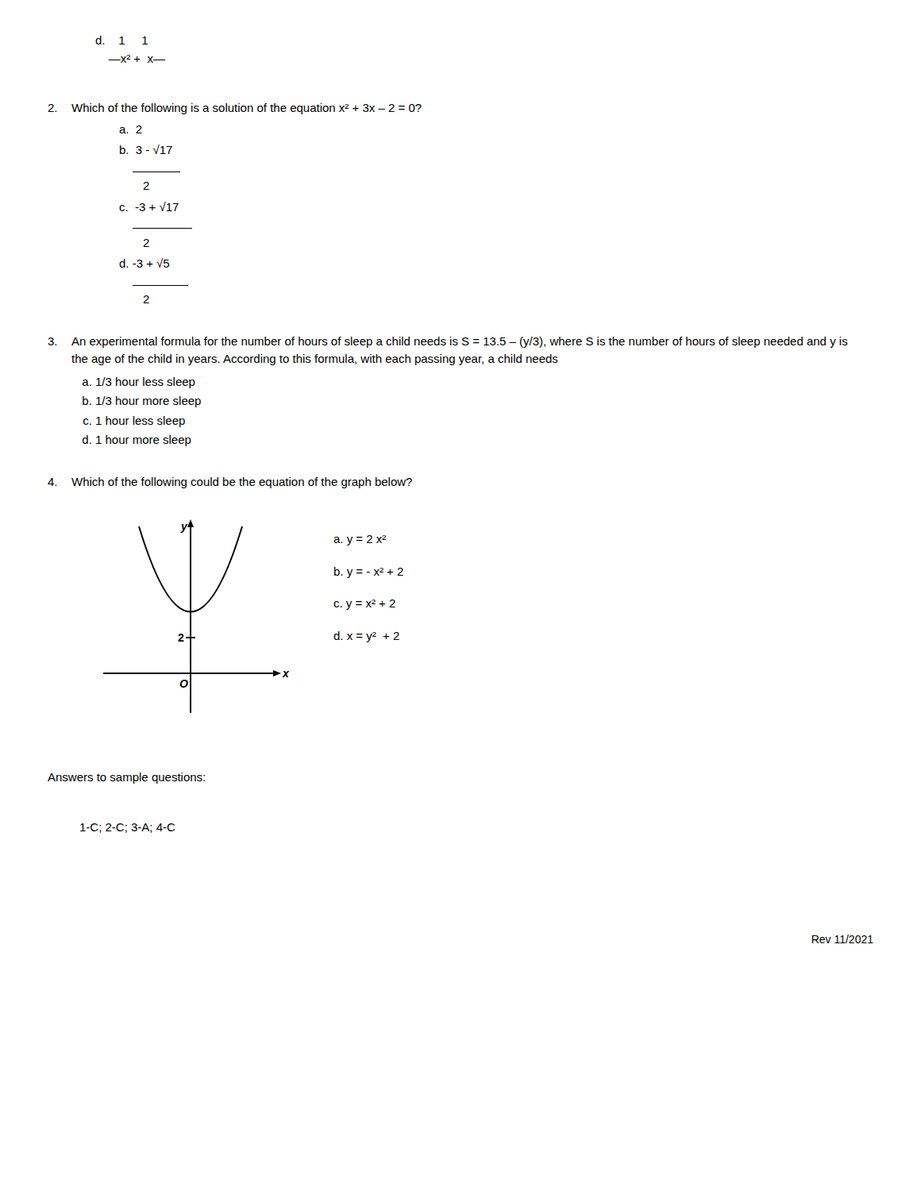d. 1 1
—x² + x—
2. Which of the following is a solution of the equation x² + 3x – 2 = 0?
a. 2
b. 3 - √17
2
c. -3 + √17
2
d. -3 + √5
2
3. An experimental formula for the number of hours of sleep a child needs is S = 13.5 – (y/3), where S is the number of hours of sleep needed and y is the age of the child in years. According to this formula, with each passing year, a child needs
1/3 hour less sleep
1/3 hour more sleep
1 hour less sleep
1 hour more sleep
4. Which of the following could be the equation of the graph below?
y x 2 O
a. y = 2 x²
b. y = - x² + 2
c. y = x² + 2
d. x = y² + 2
Answers to sample questions:
1-C; 2-C; 3-A; 4-C
Rev 11/2021